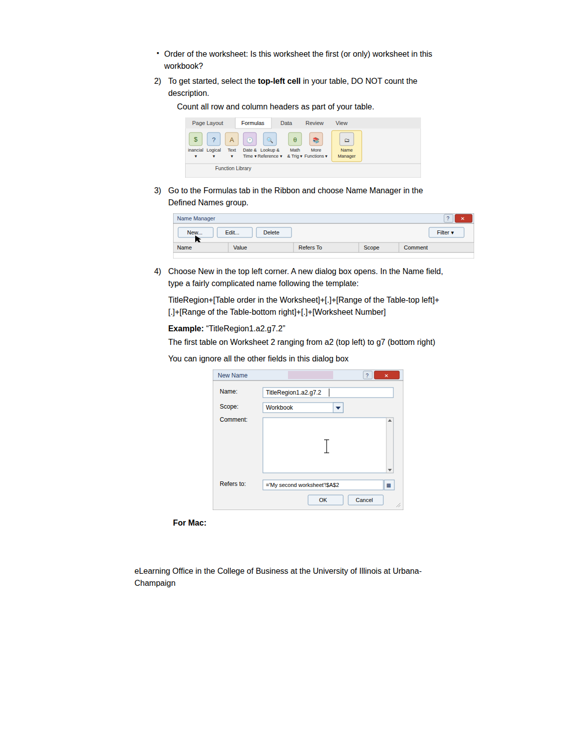Order of the worksheet: Is this worksheet the first (or only) worksheet in this workbook?
To get started, select the top-left cell in your table, DO NOT count the description.
Count all row and column headers as part of your table.
Page Layout Formulas Data Review View $ inancial ▾ ? Logical ▾ A Text ▾ 🕐 Date & Time ▾ 🔍 Lookup & Reference ▾ θ Math & Trig ▾ 📚 More Functions ▾ 🗂 Name Manager Function Library
Go to the Formulas tab in the Ribbon and choose Name Manager in the Defined Names group.
Name Manager ? ✕ New... Edit... Delete Filter ▾ Name Value Refers To Scope Comment
Choose New in the top left corner. A new dialog box opens. In the Name field, type a fairly complicated name following the template:
TitleRegion+[Table order in the Worksheet]+[.]+[Range of the Table-top left]+[.]+[Range of the Table-bottom right]+[.]+[Worksheet Number]
Example: “TitleRegion1.a2.g7.2”
The first table on Worksheet 2 ranging from a2 (top left) to g7 (bottom right)
You can ignore all the other fields in this dialog box
New Name ? ✕ Name: TitleRegion1.a2.g7.2 Scope: Workbook Comment: Refers to: ='My second worksheet'!$A$2 ▦ OK Cancel
For Mac:
eLearning Office in the College of Business at the University of Illinois at Urbana-Champaign